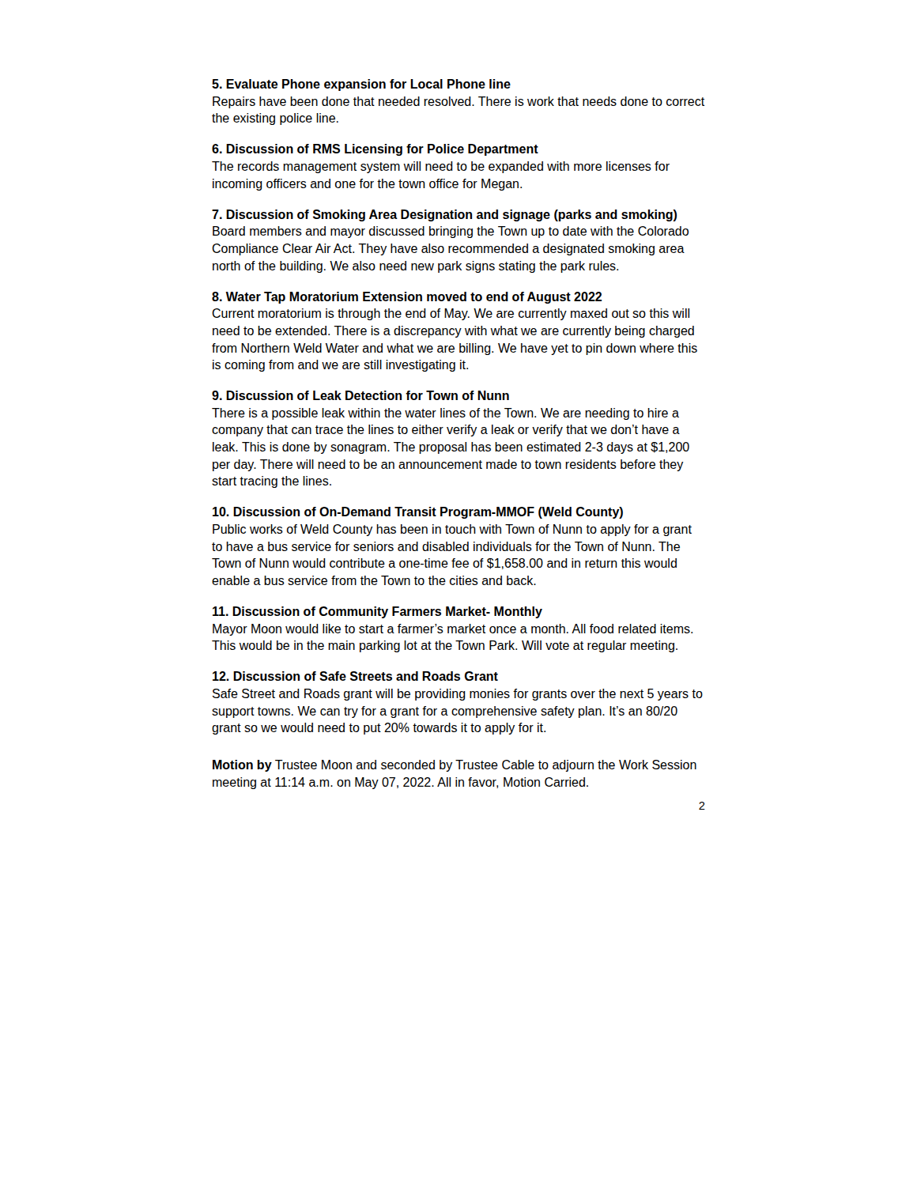5. Evaluate Phone expansion for Local Phone line
Repairs have been done that needed resolved. There is work that needs done to correct the existing police line.
6. Discussion of RMS Licensing for Police Department
The records management system will need to be expanded with more licenses for incoming officers and one for the town office for Megan.
7. Discussion of Smoking Area Designation and signage (parks and smoking)
Board members and mayor discussed bringing the Town up to date with the Colorado Compliance Clear Air Act. They have also recommended a designated smoking area north of the building. We also need new park signs stating the park rules.
8. Water Tap Moratorium Extension moved to end of August 2022
Current moratorium is through the end of May. We are currently maxed out so this will need to be extended. There is a discrepancy with what we are currently being charged from Northern Weld Water and what we are billing. We have yet to pin down where this is coming from and we are still investigating it.
9. Discussion of Leak Detection for Town of Nunn
There is a possible leak within the water lines of the Town. We are needing to hire a company that can trace the lines to either verify a leak or verify that we don’t have a leak. This is done by sonagram. The proposal has been estimated 2-3 days at $1,200 per day. There will need to be an announcement made to town residents before they start tracing the lines.
10. Discussion of On-Demand Transit Program-MMOF (Weld County)
Public works of Weld County has been in touch with Town of Nunn to apply for a grant to have a bus service for seniors and disabled individuals for the Town of Nunn. The Town of Nunn would contribute a one-time fee of $1,658.00 and in return this would enable a bus service from the Town to the cities and back.
11. Discussion of Community Farmers Market- Monthly
Mayor Moon would like to start a farmer’s market once a month. All food related items. This would be in the main parking lot at the Town Park. Will vote at regular meeting.
12. Discussion of Safe Streets and Roads Grant
Safe Street and Roads grant will be providing monies for grants over the next 5 years to support towns. We can try for a grant for a comprehensive safety plan. It’s an 80/20 grant so we would need to put 20% towards it to apply for it.
Motion by Trustee Moon and seconded by Trustee Cable to adjourn the Work Session meeting at 11:14 a.m. on May 07, 2022. All in favor, Motion Carried.
2